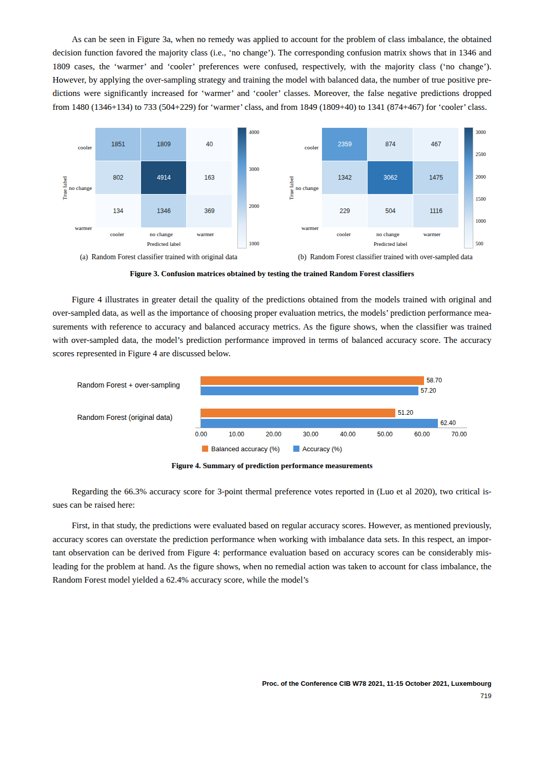As can be seen in Figure 3a, when no remedy was applied to account for the problem of class imbalance, the obtained decision function favored the majority class (i.e., ‘no change’). The corresponding confusion matrix shows that in 1346 and 1809 cases, the ‘warmer’ and ‘cooler’ preferences were confused, respectively, with the majority class (‘no change’). However, by applying the over-sampling strategy and training the model with balanced data, the number of true positive predictions were significantly increased for ‘warmer’ and ‘cooler’ classes. Moreover, the false negative predictions dropped from 1480 (1346+134) to 733 (504+229) for ‘warmer’ class, and from 1849 (1809+40) to 1341 (874+467) for ‘cooler’ class.
True label
cooler
no change
warmer
| 1851 | 1809 | 40 |
| 802 | 4914 | 163 |
| 134 | 1346 | 369 |
cooler
no change
warmer
Predicted label
4000
3000
2000
1000
(a) Random Forest classifier trained with original data
True label
cooler
no change
warmer
| 2359 | 874 | 467 |
| 1342 | 3062 | 1475 |
| 229 | 504 | 1116 |
cooler
no change
warmer
Predicted label
3000
2500
2000
1500
1000
500
(b) Random Forest classifier trained with over-sampled data
Figure 3. Confusion matrices obtained by testing the trained Random Forest classifiers
Figure 4 illustrates in greater detail the quality of the predictions obtained from the models trained with original and over-sampled data, as well as the importance of choosing proper evaluation metrics, the models’ prediction performance measurements with reference to accuracy and balanced accuracy metrics. As the figure shows, when the classifier was trained with over-sampled data, the model’s prediction performance improved in terms of balanced accuracy score. The accuracy scores represented in Figure 4 are discussed below.
Random Forest + over-sampling
58.70
57.20
Random Forest (original data)
51.20
62.40
0.00
10.00
20.00
30.00
40.00
50.00
60.00
70.00
Balanced accuracy (%)
Accuracy (%)
Figure 4. Summary of prediction performance measurements
Regarding the 66.3% accuracy score for 3-point thermal preference votes reported in (Luo et al 2020), two critical issues can be raised here:
First, in that study, the predictions were evaluated based on regular accuracy scores. However, as mentioned previously, accuracy scores can overstate the prediction performance when working with imbalance data sets. In this respect, an important observation can be derived from Figure 4: performance evaluation based on accuracy scores can be considerably misleading for the problem at hand. As the figure shows, when no remedial action was taken to account for class imbalance, the Random Forest model yielded a 62.4% accuracy score, while the model’s
Proc. of the Conference CIB W78 2021, 11-15 October 2021, Luxembourg
719